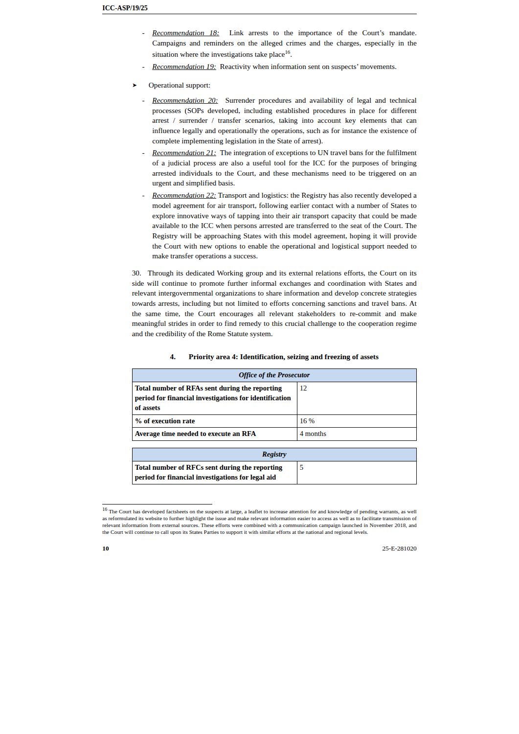ICC-ASP/19/25
Recommendation 18: Link arrests to the importance of the Court’s mandate. Campaigns and reminders on the alleged crimes and the charges, especially in the situation where the investigations take place16.
Recommendation 19: Reactivity when information sent on suspects’ movements.
Operational support:
Recommendation 20: Surrender procedures and availability of legal and technical processes (SOPs developed, including established procedures in place for different arrest / surrender / transfer scenarios, taking into account key elements that can influence legally and operationally the operations, such as for instance the existence of complete implementing legislation in the State of arrest).
Recommendation 21: The integration of exceptions to UN travel bans for the fulfilment of a judicial process are also a useful tool for the ICC for the purposes of bringing arrested individuals to the Court, and these mechanisms need to be triggered on an urgent and simplified basis.
Recommendation 22: Transport and logistics: the Registry has also recently developed a model agreement for air transport, following earlier contact with a number of States to explore innovative ways of tapping into their air transport capacity that could be made available to the ICC when persons arrested are transferred to the seat of the Court. The Registry will be approaching States with this model agreement, hoping it will provide the Court with new options to enable the operational and logistical support needed to make transfer operations a success.
30. Through its dedicated Working group and its external relations efforts, the Court on its side will continue to promote further informal exchanges and coordination with States and relevant intergovernmental organizations to share information and develop concrete strategies towards arrests, including but not limited to efforts concerning sanctions and travel bans. At the same time, the Court encourages all relevant stakeholders to re-commit and make meaningful strides in order to find remedy to this crucial challenge to the cooperation regime and the credibility of the Rome Statute system.
4. Priority area 4: Identification, seizing and freezing of assets
| Office of the Prosecutor |
| Total number of RFAs sent during the reporting period for financial investigations for identification of assets | 12 |
| % of execution rate | 16 % |
| Average time needed to execute an RFA | 4 months |
| Registry |
| Total number of RFCs sent during the reporting period for financial investigations for legal aid | 5 |
16 The Court has developed factsheets on the suspects at large, a leaflet to increase attention for and knowledge of pending warrants, as well as reformulated its website to further highlight the issue and make relevant information easier to access as well as to facilitate transmission of relevant information from external sources. These efforts were combined with a communication campaign launched in November 2018, and the Court will continue to call upon its States Parties to support it with similar efforts at the national and regional levels.
10 25-E-281020